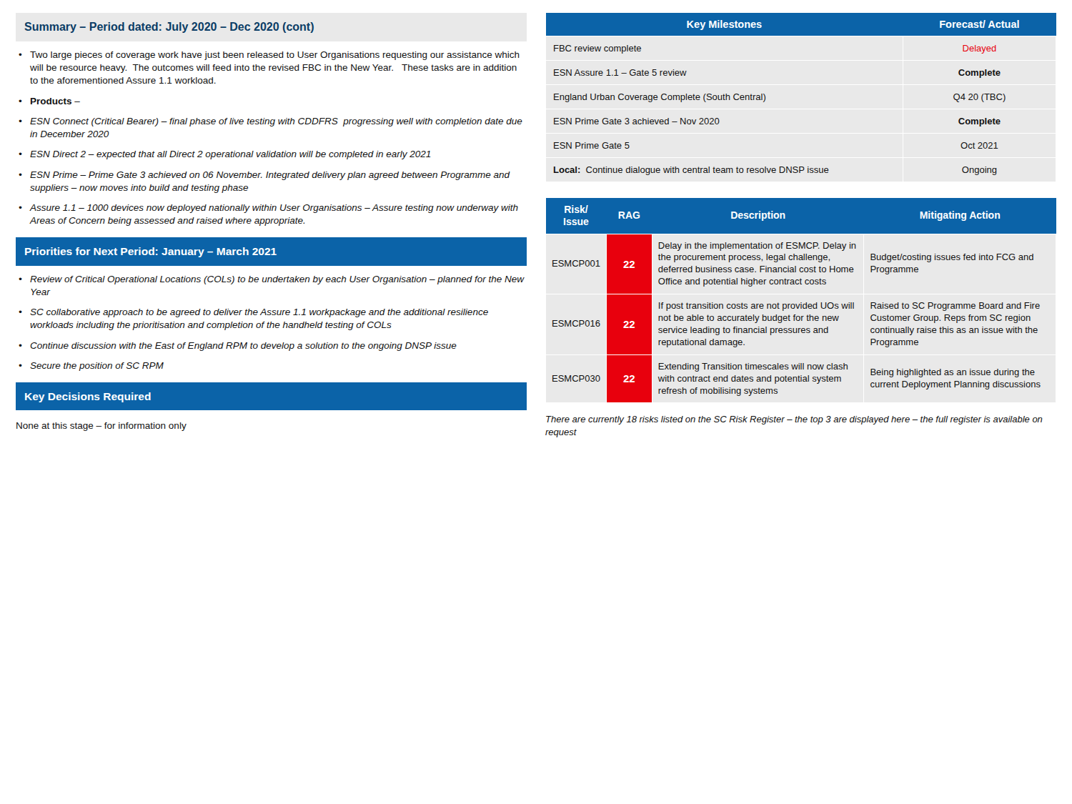Summary – Period dated: July 2020 – Dec 2020 (cont)
Two large pieces of coverage work have just been released to User Organisations requesting our assistance which will be resource heavy. The outcomes will feed into the revised FBC in the New Year. These tasks are in addition to the aforementioned Assure 1.1 workload.
Products –
ESN Connect (Critical Bearer) – final phase of live testing with CDDFRS progressing well with completion date due in December 2020
ESN Direct 2 – expected that all Direct 2 operational validation will be completed in early 2021
ESN Prime – Prime Gate 3 achieved on 06 November. Integrated delivery plan agreed between Programme and suppliers – now moves into build and testing phase
Assure 1.1 – 1000 devices now deployed nationally within User Organisations – Assure testing now underway with Areas of Concern being assessed and raised where appropriate.
Priorities for Next Period: January – March 2021
Review of Critical Operational Locations (COLs) to be undertaken by each User Organisation – planned for the New Year
SC collaborative approach to be agreed to deliver the Assure 1.1 workpackage and the additional resilience workloads including the prioritisation and completion of the handheld testing of COLs
Continue discussion with the East of England RPM to develop a solution to the ongoing DNSP issue
Secure the position of SC RPM
Key Decisions Required
None at this stage – for information only
| Key Milestones | Forecast/ Actual |
| --- | --- |
| FBC review complete | Delayed |
| ESN Assure 1.1 – Gate 5 review | Complete |
| England Urban Coverage Complete (South Central) | Q4 20 (TBC) |
| ESN Prime Gate 3 achieved – Nov 2020 | Complete |
| ESN Prime Gate 5 | Oct 2021 |
| Local: Continue dialogue with central team to resolve DNSP issue | Ongoing |
| Risk/ Issue | RAG | Description | Mitigating Action |
| --- | --- | --- | --- |
| ESMCP001 | 22 | Delay in the implementation of ESMCP. Delay in the procurement process, legal challenge, deferred business case. Financial cost to Home Office and potential higher contract costs | Budget/costing issues fed into FCG and Programme |
| ESMCP016 | 22 | If post transition costs are not provided UOs will not be able to accurately budget for the new service leading to financial pressures and reputational damage. | Raised to SC Programme Board and Fire Customer Group. Reps from SC region continually raise this as an issue with the Programme |
| ESMCP030 | 22 | Extending Transition timescales will now clash with contract end dates and potential system refresh of mobilising systems | Being highlighted as an issue during the current Deployment Planning discussions |
There are currently 18 risks listed on the SC Risk Register – the top 3 are displayed here – the full register is available on request